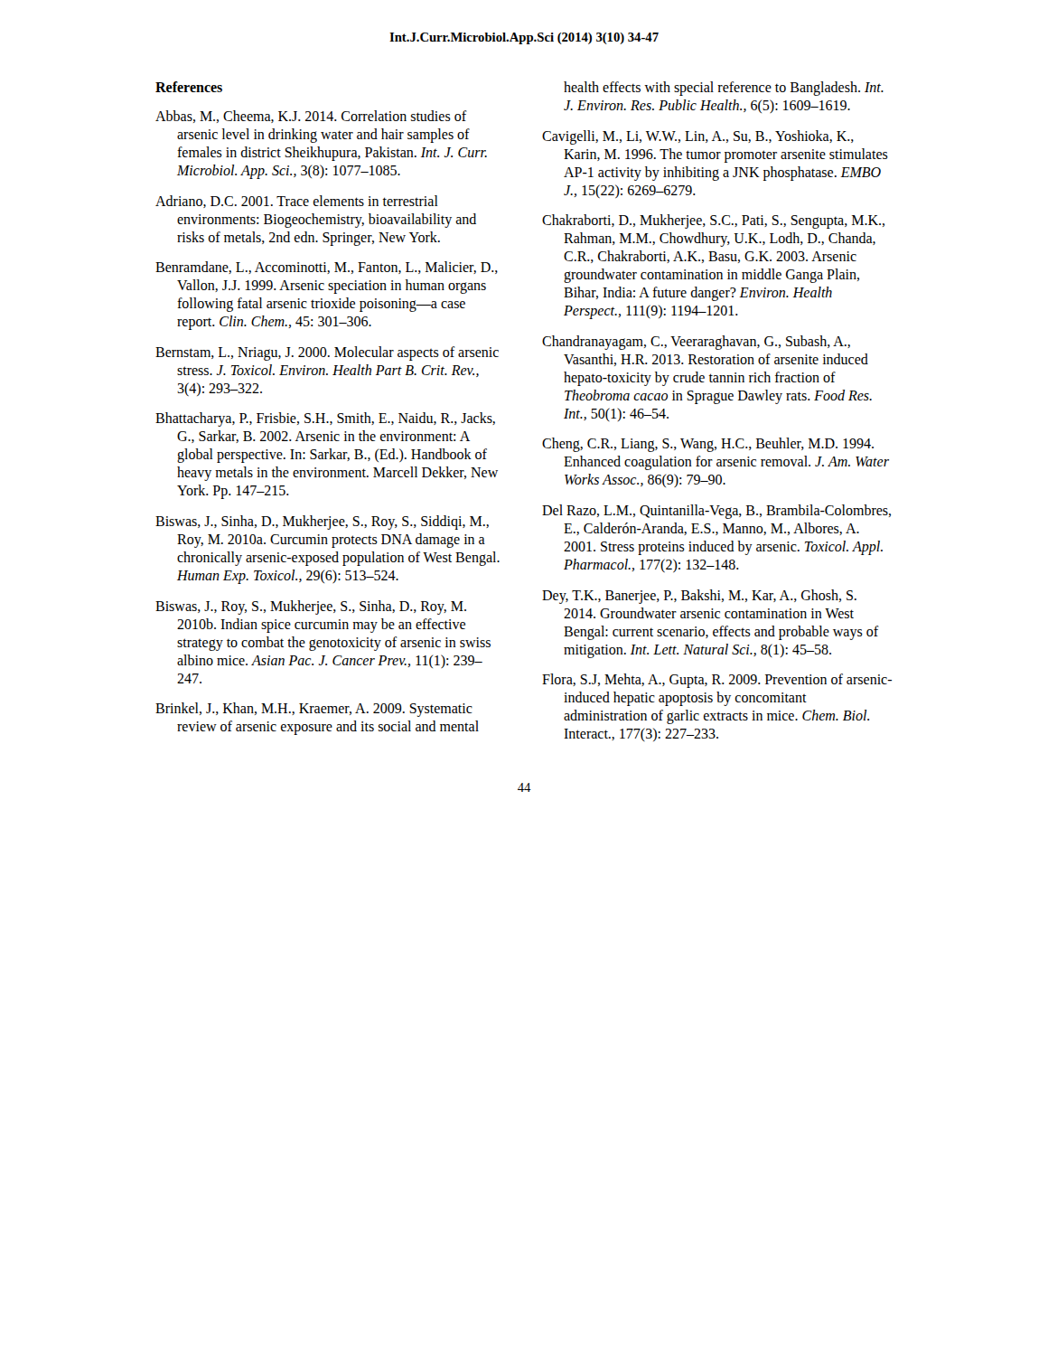Int.J.Curr.Microbiol.App.Sci (2014) 3(10) 34-47
References
Abbas, M., Cheema, K.J. 2014. Correlation studies of arsenic level in drinking water and hair samples of females in district Sheikhupura, Pakistan. Int. J. Curr. Microbiol. App. Sci., 3(8): 1077–1085.
Adriano, D.C. 2001. Trace elements in terrestrial environments: Biogeochemistry, bioavailability and risks of metals, 2nd edn. Springer, New York.
Benramdane, L., Accominotti, M., Fanton, L., Malicier, D., Vallon, J.J. 1999. Arsenic speciation in human organs following fatal arsenic trioxide poisoning—a case report. Clin. Chem., 45: 301–306.
Bernstam, L., Nriagu, J. 2000. Molecular aspects of arsenic stress. J. Toxicol. Environ. Health Part B. Crit. Rev., 3(4): 293–322.
Bhattacharya, P., Frisbie, S.H., Smith, E., Naidu, R., Jacks, G., Sarkar, B. 2002. Arsenic in the environment: A global perspective. In: Sarkar, B., (Ed.). Handbook of heavy metals in the environment. Marcell Dekker, New York. Pp. 147–215.
Biswas, J., Sinha, D., Mukherjee, S., Roy, S., Siddiqi, M., Roy, M. 2010a. Curcumin protects DNA damage in a chronically arsenic-exposed population of West Bengal. Human Exp. Toxicol., 29(6): 513–524.
Biswas, J., Roy, S., Mukherjee, S., Sinha, D., Roy, M. 2010b. Indian spice curcumin may be an effective strategy to combat the genotoxicity of arsenic in swiss albino mice. Asian Pac. J. Cancer Prev., 11(1): 239–247.
Brinkel, J., Khan, M.H., Kraemer, A. 2009. Systematic review of arsenic exposure and its social and mental health effects with special reference to Bangladesh. Int. J. Environ. Res. Public Health., 6(5): 1609–1619.
Cavigelli, M., Li, W.W., Lin, A., Su, B., Yoshioka, K., Karin, M. 1996. The tumor promoter arsenite stimulates AP-1 activity by inhibiting a JNK phosphatase. EMBO J., 15(22): 6269–6279.
Chakraborti, D., Mukherjee, S.C., Pati, S., Sengupta, M.K., Rahman, M.M., Chowdhury, U.K., Lodh, D., Chanda, C.R., Chakraborti, A.K., Basu, G.K. 2003. Arsenic groundwater contamination in middle Ganga Plain, Bihar, India: A future danger? Environ. Health Perspect., 111(9): 1194–1201.
Chandranayagam, C., Veeraraghavan, G., Subash, A., Vasanthi, H.R. 2013. Restoration of arsenite induced hepato-toxicity by crude tannin rich fraction of Theobroma cacao in Sprague Dawley rats. Food Res. Int., 50(1): 46–54.
Cheng, C.R., Liang, S., Wang, H.C., Beuhler, M.D. 1994. Enhanced coagulation for arsenic removal. J. Am. Water Works Assoc., 86(9): 79–90.
Del Razo, L.M., Quintanilla-Vega, B., Brambila-Colombres, E., Calderón-Aranda, E.S., Manno, M., Albores, A. 2001. Stress proteins induced by arsenic. Toxicol. Appl. Pharmacol., 177(2): 132–148.
Dey, T.K., Banerjee, P., Bakshi, M., Kar, A., Ghosh, S. 2014. Groundwater arsenic contamination in West Bengal: current scenario, effects and probable ways of mitigation. Int. Lett. Natural Sci., 8(1): 45–58.
Flora, S.J, Mehta, A., Gupta, R. 2009. Prevention of arsenic-induced hepatic apoptosis by concomitant administration of garlic extracts in mice. Chem. Biol. Interact., 177(3): 227–233.
44